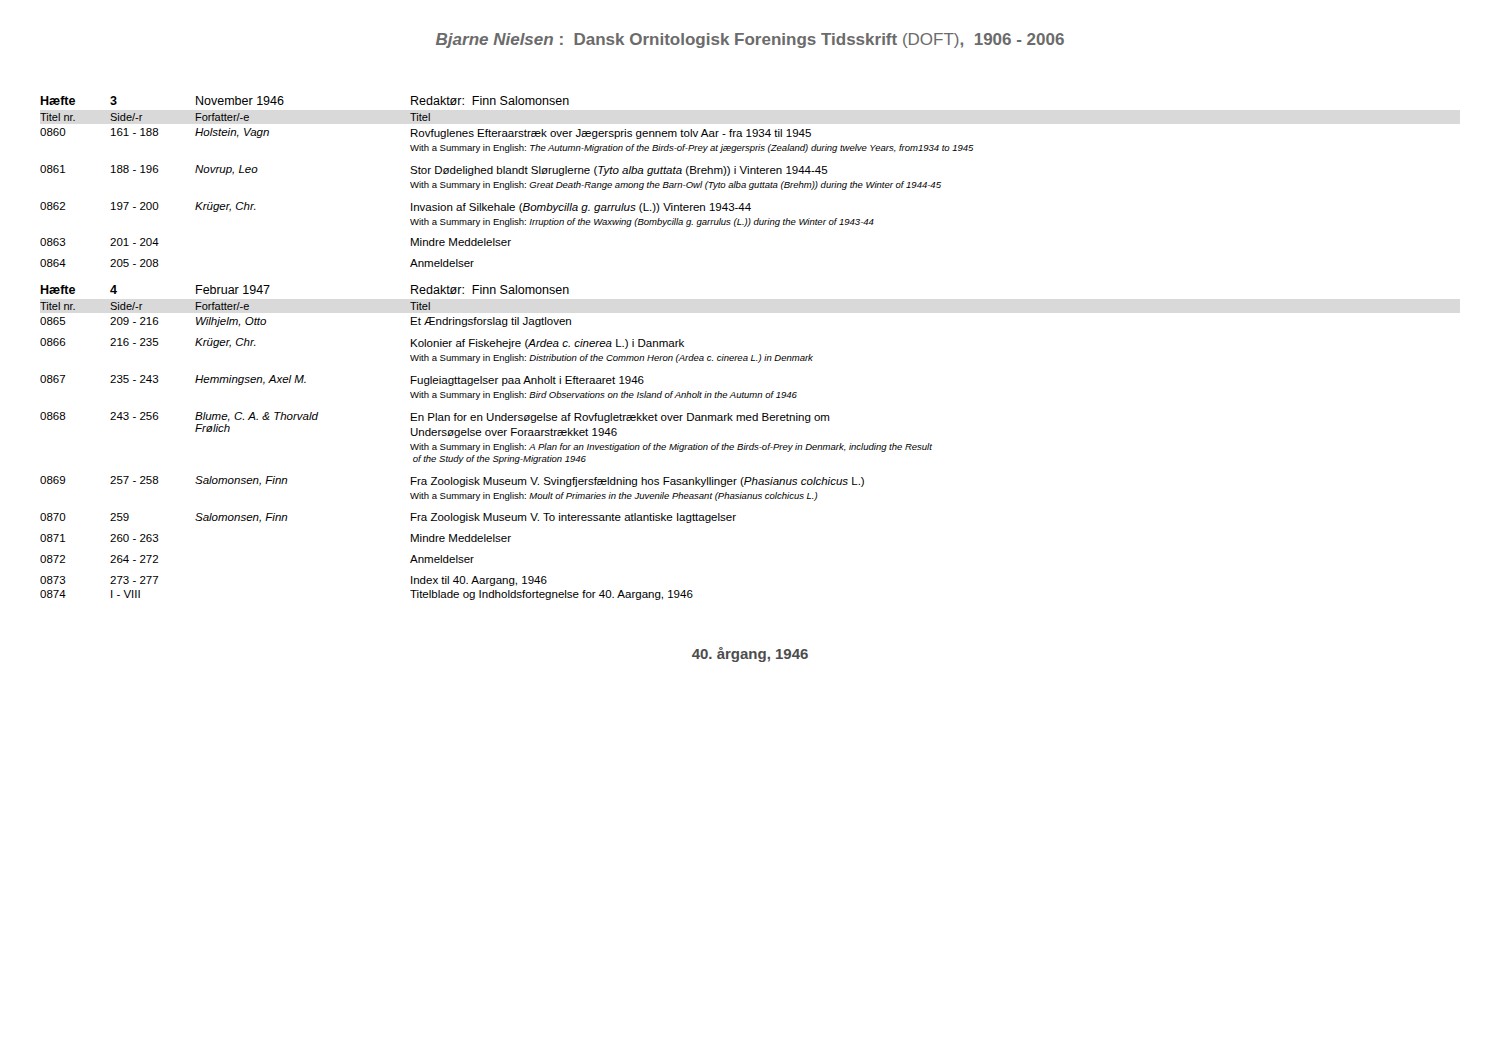Bjarne Nielsen : Dansk Ornitologisk Forenings Tidsskrift (DOFT), 1906 - 2006
| Hæfte | 3 | November 1946 | Redaktør: Finn Salomonsen |
| Titel nr. | Side/-r | Forfatter/-e | Titel |
| 0860 | 161 - 188 | Holstein, Vagn | Rovfuglenes Efteraarstræk over Jægerspris gennem tolv Aar - fra 1934 til 1945 With a Summary in English: The Autumn-Migration of the Birds-of-Prey at jægerspris (Zealand) during twelve Years, from1934 to 1945 |
| 0861 | 188 - 196 | Novrup, Leo | Stor Dødelighed blandt Sløruglerne ( Tyto alba guttata (Brehm)) i Vinteren 1944-45 With a Summary in English: Great Death-Range among the Barn-Owl (Tyto alba guttata (Brehm)) during the Winter of 1944-45 |
| 0862 | 197 - 200 | Krüger, Chr. | Invasion af Silkehale ( Bombycilla g. garrulus (L.)) Vinteren 1943-44 With a Summary in English: Irruption of the Waxwing (Bombycilla g. garrulus (L.)) during the Winter of 1943-44 |
| 0863 | 201 - 204 | | Mindre Meddelelser |
| 0864 | 205 - 208 | | Anmeldelser |
| Hæfte | 4 | Februar 1947 | Redaktør: Finn Salomonsen |
| Titel nr. | Side/-r | Forfatter/-e | Titel |
| 0865 | 209 - 216 | Wilhjelm, Otto | Et Ændringsforslag til Jagtloven |
| 0866 | 216 - 235 | Krüger, Chr. | Kolonier af Fiskehejre ( Ardea c. cinerea L.) i Danmark With a Summary in English: Distribution of the Common Heron (Ardea c. cinerea L.) in Denmark |
| 0867 | 235 - 243 | Hemmingsen, Axel M. | Fugleiagttagelser paa Anholt i Efteraaret 1946 With a Summary in English: Bird Observations on the Island of Anholt in the Autumn of 1946 |
| 0868 | 243 - 256 | Blume, C. A. & Thorvald Frølich | En Plan for en Undersøgelse af Rovfugletrækket over Danmark med Beretning om Undersøgelse over Foraarstrækket 1946 With a Summary in English: A Plan for an Investigation of the Migration of the Birds-of-Prey in Denmark, including the Result of the Study of the Spring-Migration 1946 |
| 0869 | 257 - 258 | Salomonsen, Finn | Fra Zoologisk Museum V. Svingfjersfældning hos Fasankyllinger ( Phasianus colchicus L.) With a Summary in English: Moult of Primaries in the Juvenile Pheasant (Phasianus colchicus L.) |
| 0870 | 259 | Salomonsen, Finn | Fra Zoologisk Museum V. To interessante atlantiske Iagttagelser |
| 0871 | 260 - 263 | | Mindre Meddelelser |
| 0872 | 264 - 272 | | Anmeldelser |
| 0873 | 273 - 277 | | Index til 40. Aargang, 1946 |
| 0874 | I - VIII | | Titelblade og Indholdsfortegnelse for 40. Aargang, 1946 |
40. årgang, 1946